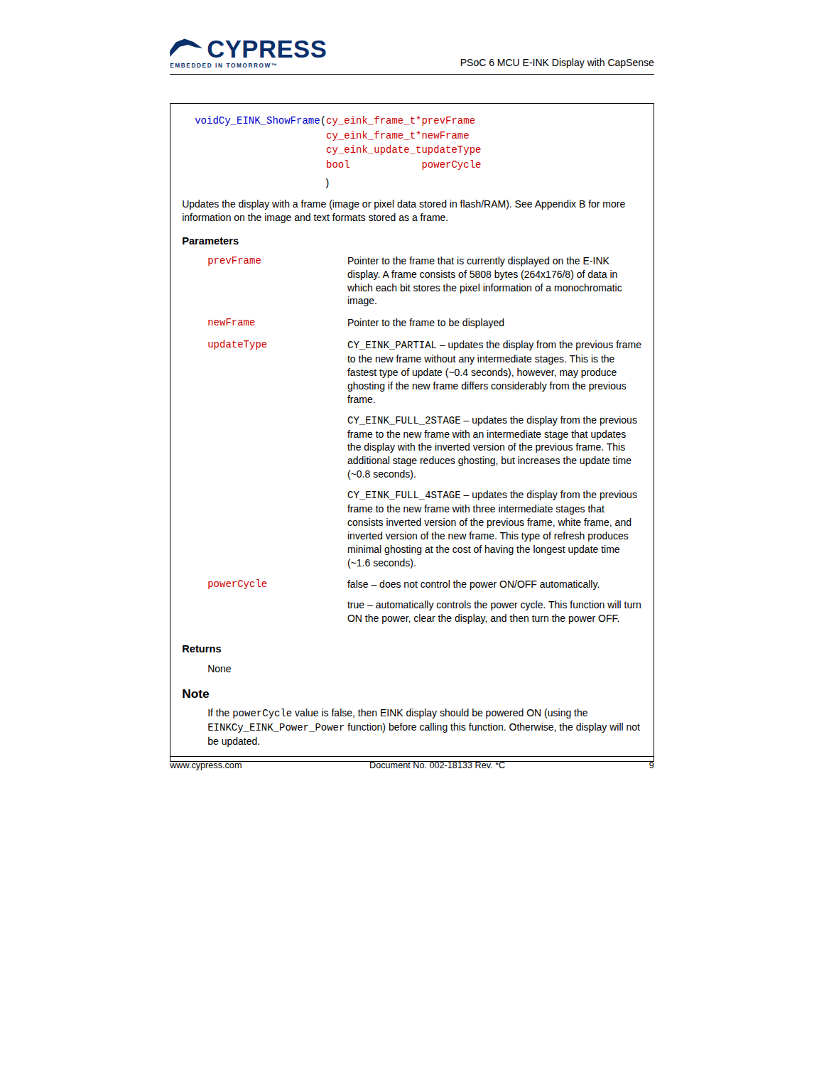CYPRESS
EMBEDDED IN TOMORROW™
PSoC 6 MCU E-INK Display with CapSense
| void | Cy_EINK_ShowFrame | ( | cy_eink_frame_t* | prevFrame |
| | | | cy_eink_frame_t* | newFrame |
| | | | cy_eink_update_t | updateType |
| | | | bool | powerCycle |
)
Updates the display with a frame (image or pixel data stored in flash/RAM). See Appendix B for more information on the image and text formats stored as a frame.
Parameters
| prevFrame | Pointer to the frame that is currently displayed on the E-INK display. A frame consists of 5808 bytes (264x176/8) of data in which each bit stores the pixel information of a monochromatic image. |
| newFrame | Pointer to the frame to be displayed |
| updateType | CY_EINK_PARTIAL – updates the display from the previous frame to the new frame without any intermediate stages. This is the fastest type of update (~0.4 seconds), however, may produce ghosting if the new frame differs considerably from the previous frame. CY_EINK_FULL_2STAGE – updates the display from the previous frame to the new frame with an intermediate stage that updates the display with the inverted version of the previous frame. This additional stage reduces ghosting, but increases the update time (~0.8 seconds). CY_EINK_FULL_4STAGE – updates the display from the previous frame to the new frame with three intermediate stages that consists inverted version of the previous frame, white frame, and inverted version of the new frame. This type of refresh produces minimal ghosting at the cost of having the longest update time (~1.6 seconds). |
| powerCycle | false – does not control the power ON/OFF automatically. true – automatically controls the power cycle. This function will turn ON the power, clear the display, and then turn the power OFF. |
Returns
None
Note
If the powerCycle value is false, then EINK display should be powered ON (using the EINKCy_EINK_Power_Power function) before calling this function. Otherwise, the display will not be updated.
www.cypress.com
Document No. 002-18133 Rev. *C
9